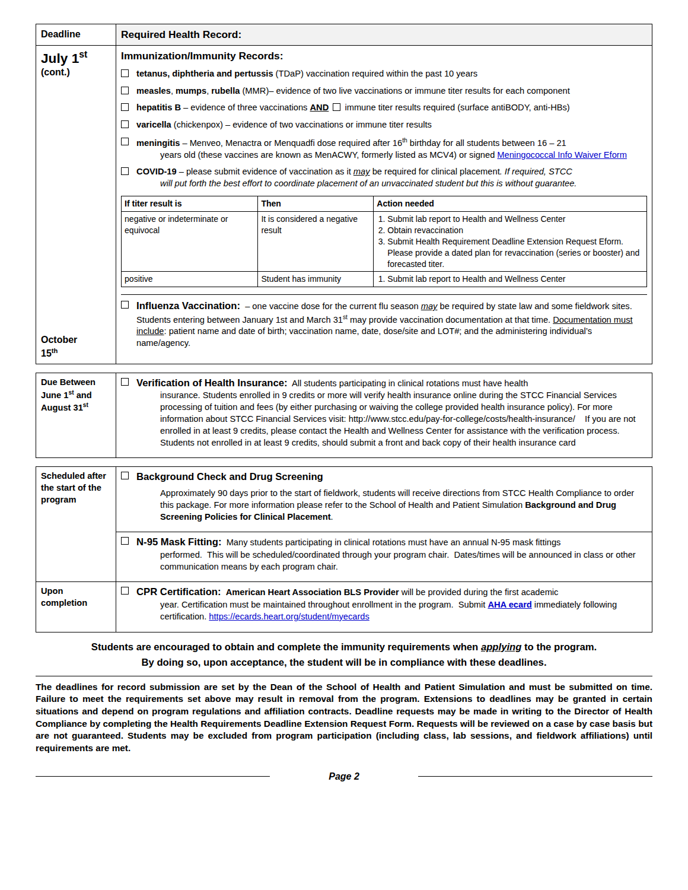| Deadline | Required Health Record: |
| July 1 st (cont.) October 15 th | Immunization/Immunity Records: tetanus, diphtheria and pertussis (TDaP) vaccination required within the past 10 years measles , mumps , rubella (MMR)– evidence of two live vaccinations or immune titer results for each component hepatitis B – evidence of three vaccinations AND immune titer results required (surface antiBODY, anti-HBs) varicella (chickenpox) – evidence of two vaccinations or immune titer results meningitis – Menveo, Menactra or Menquadfi dose required after 16 th birthday for all students between 16 – 21 years old (these vaccines are known as MenACWY, formerly listed as MCV4) or signed Meningococcal Info Waiver Eform COVID-19 – please submit evidence of vaccination as it may be required for clinical placement . If required, STCC will put forth the best effort to coordinate placement of an unvaccinated student but this is without guarantee. / If titer result is / Then / Action needed / / --- / --- / --- / / negative or indeterminate or equivocal / It is considered a negative result / Submit lab report to Health and Wellness Center Obtain revaccination Submit Health Requirement Deadline Extension Request Eform. Please provide a dated plan for revaccination (series or booster) and forecasted titer. / / positive / Student has immunity / Submit lab report to Health and Wellness Center / Influenza Vaccination: – one vaccine dose for the current flu season may be required by state law and some fieldwork sites. Students entering between January 1st and March 31 st may provide vaccination documentation at that time. Documentation must include : patient name and date of birth; vaccination name, date, dose/site and LOT#; and the administering individual’s name/agency. |
| Due Between June 1 st and August 31 st | Verification of Health Insurance: All students participating in clinical rotations must have health insurance. Students enrolled in 9 credits or more will verify health insurance online during the STCC Financial Services processing of tuition and fees (by either purchasing or waiving the college provided health insurance policy). For more information about STCC Financial Services visit: http://www.stcc.edu/pay-for-college/costs/health-insurance/ If you are not enrolled in at least 9 credits, please contact the Health and Wellness Center for assistance with the verification process. Students not enrolled in at least 9 credits, should submit a front and back copy of their health insurance card |
| Scheduled after the start of the program | Background Check and Drug Screening Approximately 90 days prior to the start of fieldwork, students will receive directions from STCC Health Compliance to order this package. For more information please refer to the School of Health and Patient Simulation Background and Drug Screening Policies for Clinical Placement . |
| N-95 Mask Fitting: Many students participating in clinical rotations must have an annual N-95 mask fittings performed. This will be scheduled/coordinated through your program chair. Dates/times will be announced in class or other communication means by each program chair. |
| Upon completion | CPR Certification: American Heart Association BLS Provider will be provided during the first academic year. Certification must be maintained throughout enrollment in the program. Submit AHA ecard immediately following certification. https://ecards.heart.org/student/myecards |
Students are encouraged to obtain and complete the immunity requirements when applying to the program.
By doing so, upon acceptance, the student will be in compliance with these deadlines.
The deadlines for record submission are set by the Dean of the School of Health and Patient Simulation and must be submitted on time. Failure to meet the requirements set above may result in removal from the program. Extensions to deadlines may be granted in certain situations and depend on program regulations and affiliation contracts. Deadline requests may be made in writing to the Director of Health Compliance by completing the Health Requirements Deadline Extension Request Form. Requests will be reviewed on a case by case basis but are not guaranteed. Students may be excluded from program participation (including class, lab sessions, and fieldwork affiliations) until requirements are met.
Page 2